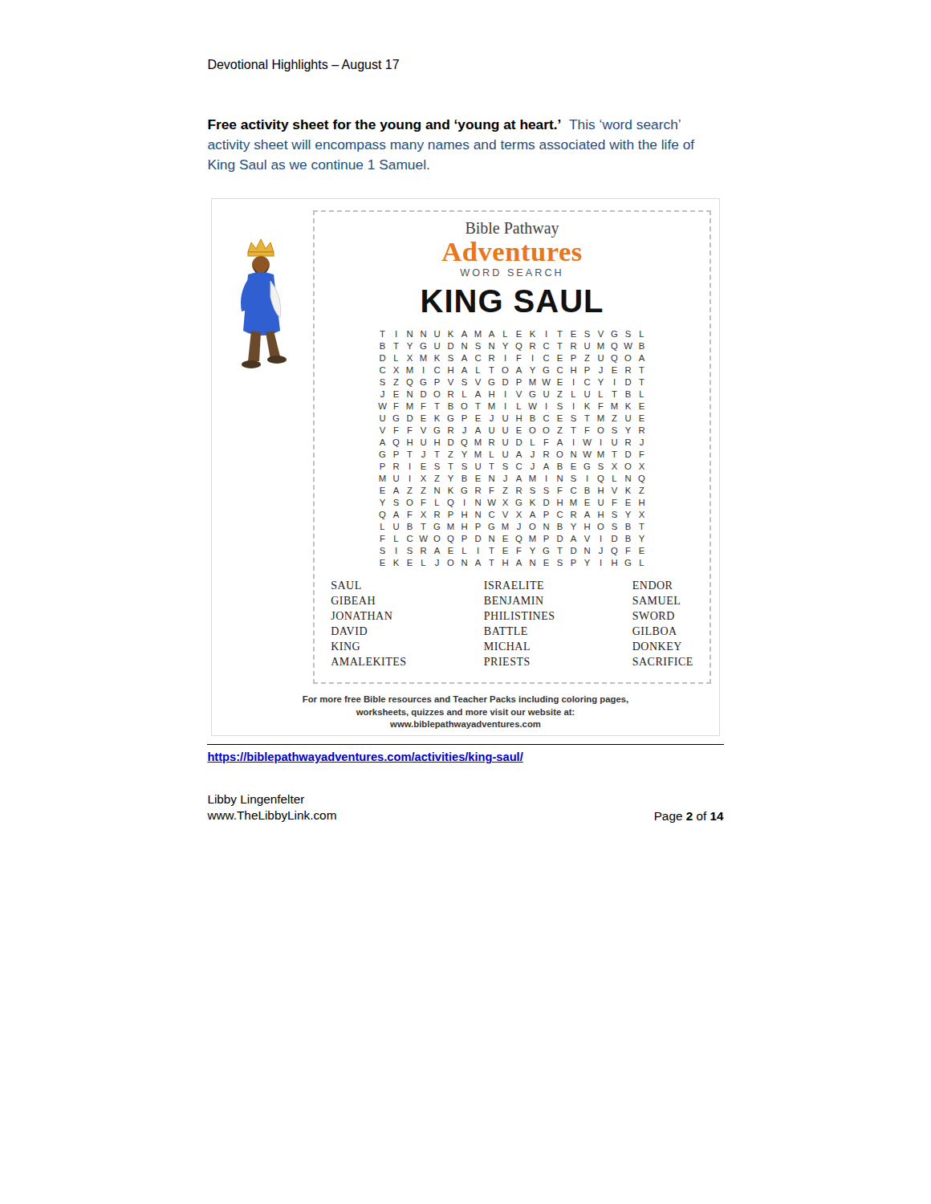Devotional Highlights – August 17
Free activity sheet for the young and ‘young at heart.’ This ‘word search’ activity sheet will encompass many names and terms associated with the life of King Saul as we continue 1 Samuel.
Bible Pathway
Adventures
WORD SEARCH
KING SAUL
| T | I | N | N | U | K | A | M | A | L | E | K | I | T | E | S | V | G | S | L |
| B | T | Y | G | U | D | N | S | N | Y | Q | R | C | T | R | U | M | Q | W | B |
| D | L | X | M | K | S | A | C | R | I | F | I | C | E | P | Z | U | Q | O | A |
| C | X | M | I | C | H | A | L | T | O | A | Y | G | C | H | P | J | E | R | T |
| S | Z | Q | G | P | V | S | V | G | D | P | M | W | E | I | C | Y | I | D | T |
| J | E | N | D | O | R | L | A | H | I | V | G | U | Z | L | U | L | T | B | L |
| W | F | M | F | T | B | O | T | M | I | L | W | I | S | I | K | F | M | K | E |
| U | G | D | E | K | G | P | E | J | U | H | B | C | E | S | T | M | Z | U | E |
| V | F | F | V | G | R | J | A | U | U | E | O | O | Z | T | F | O | S | Y | R |
| A | Q | H | U | H | D | Q | M | R | U | D | L | F | A | I | W | I | U | R | J |
| G | P | T | J | T | Z | Y | M | L | U | A | J | R | O | N | W | M | T | D | F |
| P | R | I | E | S | T | S | U | T | S | C | J | A | B | E | G | S | X | O | X |
| M | U | I | X | Z | Y | B | E | N | J | A | M | I | N | S | I | Q | L | N | Q |
| E | A | Z | Z | N | K | G | R | F | Z | R | S | S | F | C | B | H | V | K | Z |
| Y | S | O | F | L | Q | I | N | W | X | G | K | D | H | M | E | U | F | E | H |
| Q | A | F | X | R | P | H | N | C | V | X | A | P | C | R | A | H | S | Y | X |
| L | U | B | T | G | M | H | P | G | M | J | O | N | B | Y | H | O | S | B | T |
| F | L | C | W | O | Q | P | D | N | E | Q | M | P | D | A | V | I | D | B | Y |
| S | I | S | R | A | E | L | I | T | E | F | Y | G | T | D | N | J | Q | F | E |
| E | K | E | L | J | O | N | A | T | H | A | N | E | S | P | Y | I | H | G | L |
SAUL
GIBEAH
JONATHAN
DAVID
KING
AMALEKITES
ISRAELITE
BENJAMIN
PHILISTINES
BATTLE
MICHAL
PRIESTS
ENDOR
SAMUEL
SWORD
GILBOA
DONKEY
SACRIFICE
For more free Bible resources and Teacher Packs including coloring pages,
worksheets, quizzes and more visit our website at:
www.biblepathwayadventures.com
https://biblepathwayadventures.com/activities/king-saul/
Libby Lingenfelter
www.TheLibbyLink.com
Page 2 of 14